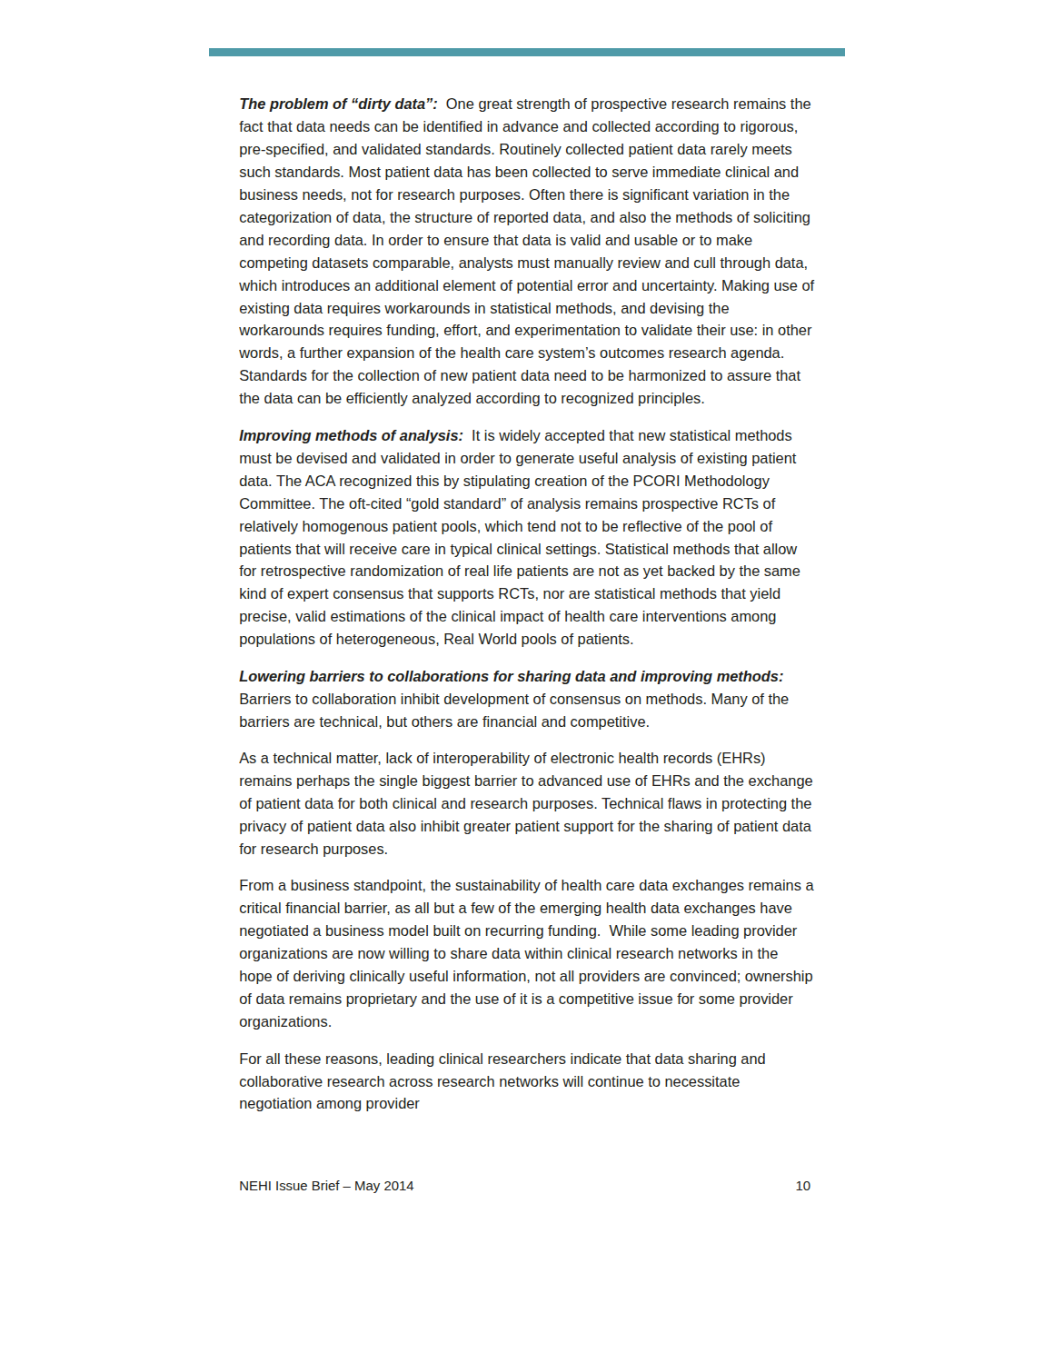The problem of “dirty data”: One great strength of prospective research remains the fact that data needs can be identified in advance and collected according to rigorous, pre-specified, and validated standards. Routinely collected patient data rarely meets such standards. Most patient data has been collected to serve immediate clinical and business needs, not for research purposes. Often there is significant variation in the categorization of data, the structure of reported data, and also the methods of soliciting and recording data. In order to ensure that data is valid and usable or to make competing datasets comparable, analysts must manually review and cull through data, which introduces an additional element of potential error and uncertainty. Making use of existing data requires workarounds in statistical methods, and devising the workarounds requires funding, effort, and experimentation to validate their use: in other words, a further expansion of the health care system’s outcomes research agenda. Standards for the collection of new patient data need to be harmonized to assure that the data can be efficiently analyzed according to recognized principles.
Improving methods of analysis: It is widely accepted that new statistical methods must be devised and validated in order to generate useful analysis of existing patient data. The ACA recognized this by stipulating creation of the PCORI Methodology Committee. The oft-cited “gold standard” of analysis remains prospective RCTs of relatively homogenous patient pools, which tend not to be reflective of the pool of patients that will receive care in typical clinical settings. Statistical methods that allow for retrospective randomization of real life patients are not as yet backed by the same kind of expert consensus that supports RCTs, nor are statistical methods that yield precise, valid estimations of the clinical impact of health care interventions among populations of heterogeneous, Real World pools of patients.
Lowering barriers to collaborations for sharing data and improving methods: Barriers to collaboration inhibit development of consensus on methods. Many of the barriers are technical, but others are financial and competitive.
As a technical matter, lack of interoperability of electronic health records (EHRs) remains perhaps the single biggest barrier to advanced use of EHRs and the exchange of patient data for both clinical and research purposes. Technical flaws in protecting the privacy of patient data also inhibit greater patient support for the sharing of patient data for research purposes.
From a business standpoint, the sustainability of health care data exchanges remains a critical financial barrier, as all but a few of the emerging health data exchanges have negotiated a business model built on recurring funding. While some leading provider organizations are now willing to share data within clinical research networks in the hope of deriving clinically useful information, not all providers are convinced; ownership of data remains proprietary and the use of it is a competitive issue for some provider organizations.
For all these reasons, leading clinical researchers indicate that data sharing and collaborative research across research networks will continue to necessitate negotiation among provider
NEHI Issue Brief – May 2014 10